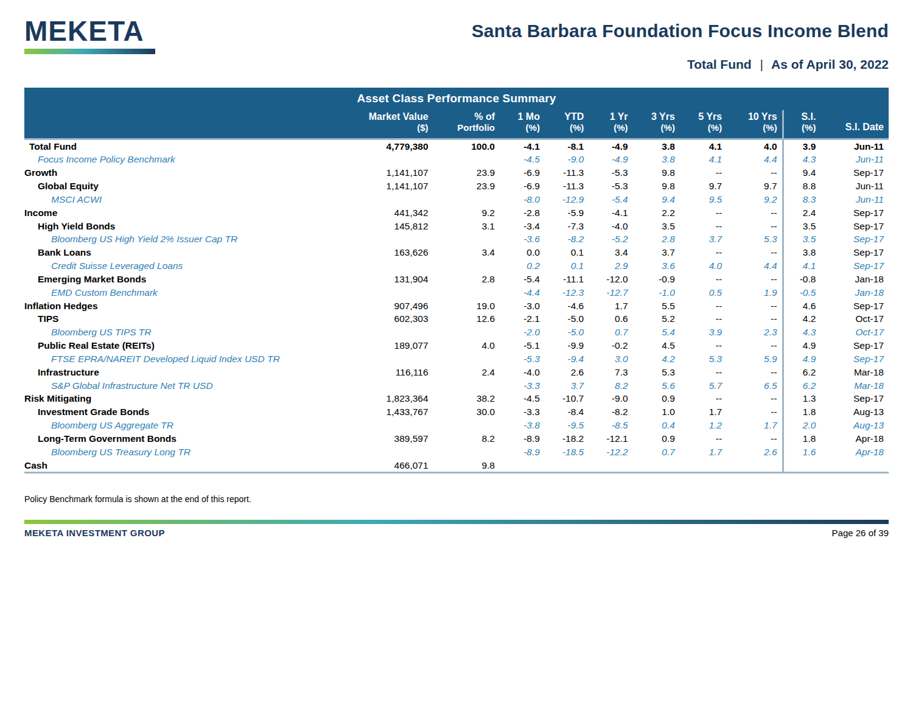MEKETA
Santa Barbara Foundation Focus Income Blend
Total Fund | As of April 30, 2022
Asset Class Performance Summary
| | Market Value ($) | % of Portfolio | 1 Mo (%) | YTD (%) | 1 Yr (%) | 3 Yrs (%) | 5 Yrs (%) | 10 Yrs (%) | S.I. (%) | S.I. Date |
| --- | --- | --- | --- | --- | --- | --- | --- | --- | --- | --- |
| Total Fund | 4,779,380 | 100.0 | -4.1 | -8.1 | -4.9 | 3.8 | 4.1 | 4.0 | 3.9 | Jun-11 |
| Focus Income Policy Benchmark | | | -4.5 | -9.0 | -4.9 | 3.8 | 4.1 | 4.4 | 4.3 | Jun-11 |
| Growth | 1,141,107 | 23.9 | -6.9 | -11.3 | -5.3 | 9.8 | -- | -- | 9.4 | Sep-17 |
| Global Equity | 1,141,107 | 23.9 | -6.9 | -11.3 | -5.3 | 9.8 | 9.7 | 9.7 | 8.8 | Jun-11 |
| MSCI ACWI | | | -8.0 | -12.9 | -5.4 | 9.4 | 9.5 | 9.2 | 8.3 | Jun-11 |
| Income | 441,342 | 9.2 | -2.8 | -5.9 | -4.1 | 2.2 | -- | -- | 2.4 | Sep-17 |
| High Yield Bonds | 145,812 | 3.1 | -3.4 | -7.3 | -4.0 | 3.5 | -- | -- | 3.5 | Sep-17 |
| Bloomberg US High Yield 2% Issuer Cap TR | | | -3.6 | -8.2 | -5.2 | 2.8 | 3.7 | 5.3 | 3.5 | Sep-17 |
| Bank Loans | 163,626 | 3.4 | 0.0 | 0.1 | 3.4 | 3.7 | -- | -- | 3.8 | Sep-17 |
| Credit Suisse Leveraged Loans | | | 0.2 | 0.1 | 2.9 | 3.6 | 4.0 | 4.4 | 4.1 | Sep-17 |
| Emerging Market Bonds | 131,904 | 2.8 | -5.4 | -11.1 | -12.0 | -0.9 | -- | -- | -0.8 | Jan-18 |
| EMD Custom Benchmark | | | -4.4 | -12.3 | -12.7 | -1.0 | 0.5 | 1.9 | -0.5 | Jan-18 |
| Inflation Hedges | 907,496 | 19.0 | -3.0 | -4.6 | 1.7 | 5.5 | -- | -- | 4.6 | Sep-17 |
| TIPS | 602,303 | 12.6 | -2.1 | -5.0 | 0.6 | 5.2 | -- | -- | 4.2 | Oct-17 |
| Bloomberg US TIPS TR | | | -2.0 | -5.0 | 0.7 | 5.4 | 3.9 | 2.3 | 4.3 | Oct-17 |
| Public Real Estate (REITs) | 189,077 | 4.0 | -5.1 | -9.9 | -0.2 | 4.5 | -- | -- | 4.9 | Sep-17 |
| FTSE EPRA/NAREIT Developed Liquid Index USD TR | | | -5.3 | -9.4 | 3.0 | 4.2 | 5.3 | 5.9 | 4.9 | Sep-17 |
| Infrastructure | 116,116 | 2.4 | -4.0 | 2.6 | 7.3 | 5.3 | -- | -- | 6.2 | Mar-18 |
| S&P Global Infrastructure Net TR USD | | | -3.3 | 3.7 | 8.2 | 5.6 | 5.7 | 6.5 | 6.2 | Mar-18 |
| Risk Mitigating | 1,823,364 | 38.2 | -4.5 | -10.7 | -9.0 | 0.9 | -- | -- | 1.3 | Sep-17 |
| Investment Grade Bonds | 1,433,767 | 30.0 | -3.3 | -8.4 | -8.2 | 1.0 | 1.7 | -- | 1.8 | Aug-13 |
| Bloomberg US Aggregate TR | | | -3.8 | -9.5 | -8.5 | 0.4 | 1.2 | 1.7 | 2.0 | Aug-13 |
| Long-Term Government Bonds | 389,597 | 8.2 | -8.9 | -18.2 | -12.1 | 0.9 | -- | -- | 1.8 | Apr-18 |
| Bloomberg US Treasury Long TR | | | -8.9 | -18.5 | -12.2 | 0.7 | 1.7 | 2.6 | 1.6 | Apr-18 |
| Cash | 466,071 | 9.8 | | | | | | | | |
Policy Benchmark formula is shown at the end of this report.
MEKETA INVESTMENT GROUP
Page 26 of 39